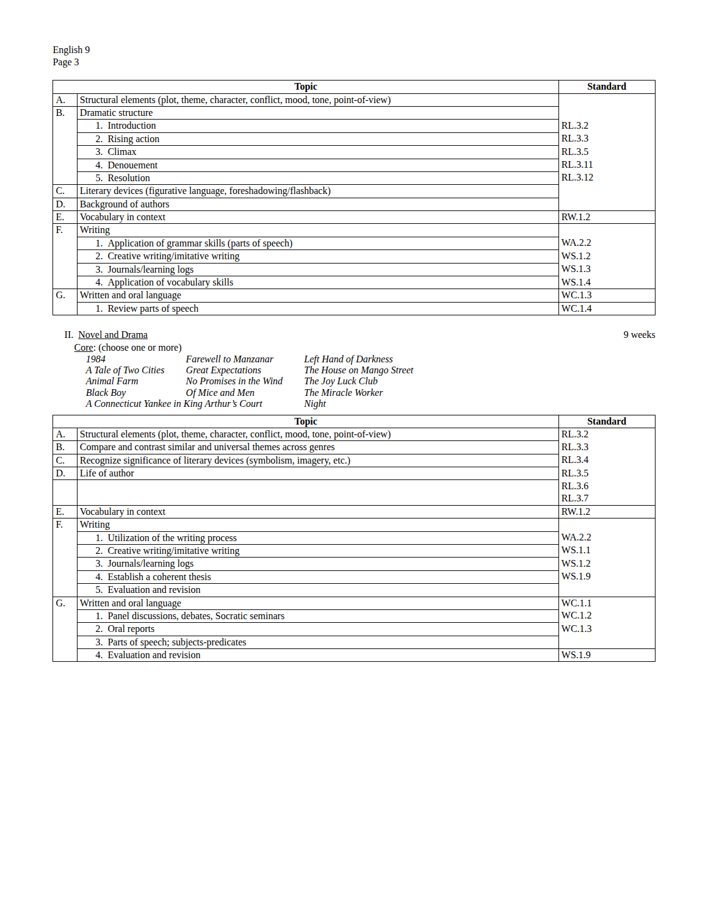English 9
Page 3
| Topic | Standard |
| --- | --- |
| A. | Structural elements (plot, theme, character, conflict, mood, tone, point-of-view) | |
| B. | Dramatic structure | |
| | 1. Introduction | RL.3.2 |
| | 2. Rising action | RL.3.3 |
| | 3. Climax | RL.3.5 |
| | 4. Denouement | RL.3.11 |
| | 5. Resolution | RL.3.12 |
| C. | Literary devices (figurative language, foreshadowing/flashback) | |
| D. | Background of authors | |
| E. | Vocabulary in context | RW.1.2 |
| F. | Writing | |
| | 1. Application of grammar skills (parts of speech) | WA.2.2 |
| | 2. Creative writing/imitative writing | WS.1.2 |
| | 3. Journals/learning logs | WS.1.3 |
| | 4. Application of vocabulary skills | WS.1.4 |
| G. | Written and oral language | WC.1.3 |
| | 1. Review parts of speech | WC.1.4 |
II. Novel and Drama 9 weeks
Core: (choose one or more)
| 1984 | Farewell to Manzanar | Left Hand of Darkness |
| A Tale of Two Cities | Great Expectations | The House on Mango Street |
| Animal Farm | No Promises in the Wind | The Joy Luck Club |
| Black Boy | Of Mice and Men | The Miracle Worker |
| A Connecticut Yankee in King Arthur’s Court | Night |
| Topic | Standard |
| --- | --- |
| A. | Structural elements (plot, theme, character, conflict, mood, tone, point-of-view) | RL.3.2 |
| B. | Compare and contrast similar and universal themes across genres | RL.3.3 |
| C. | Recognize significance of literary devices (symbolism, imagery, etc.) | RL.3.4 |
| D. | Life of author | RL.3.5 |
| | | RL.3.6 |
| | | RL.3.7 |
| E. | Vocabulary in context | RW.1.2 |
| F. | Writing | |
| | 1. Utilization of the writing process | WA.2.2 |
| | 2. Creative writing/imitative writing | WS.1.1 |
| | 3. Journals/learning logs | WS.1.2 |
| | 4. Establish a coherent thesis | WS.1.9 |
| | 5. Evaluation and revision | |
| G. | Written and oral language | WC.1.1 |
| | 1. Panel discussions, debates, Socratic seminars | WC.1.2 |
| | 2. Oral reports | WC.1.3 |
| | 3. Parts of speech; subjects-predicates | |
| | 4. Evaluation and revision | WS.1.9 |